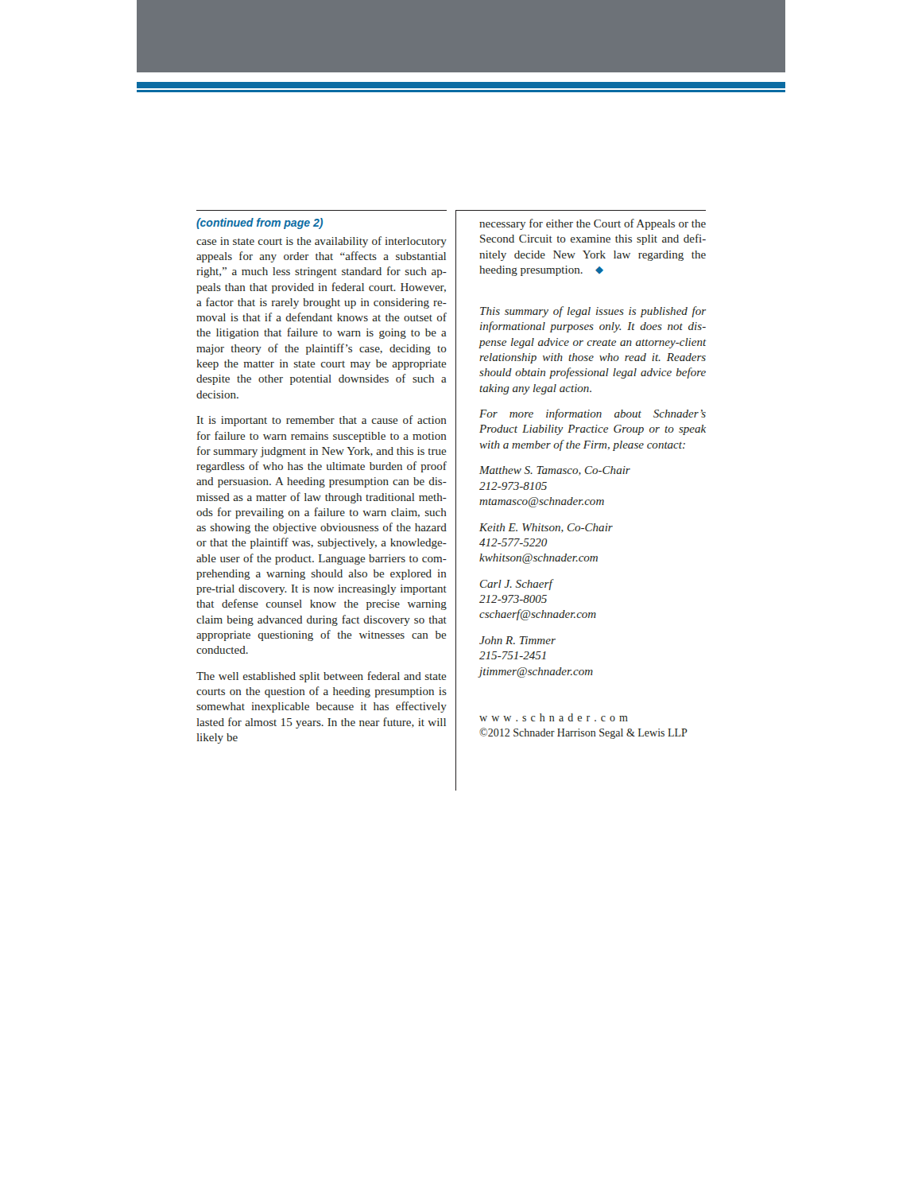(continued from page 2)
case in state court is the availability of interlocutory appeals for any order that “affects a substantial right,” a much less stringent standard for such appeals than that provided in federal court. However, a factor that is rarely brought up in considering removal is that if a defendant knows at the outset of the litigation that failure to warn is going to be a major theory of the plaintiff’s case, deciding to keep the matter in state court may be appropriate despite the other potential downsides of such a decision.
It is important to remember that a cause of action for failure to warn remains susceptible to a motion for summary judgment in New York, and this is true regardless of who has the ultimate burden of proof and persuasion. A heeding presumption can be dismissed as a matter of law through traditional methods for prevailing on a failure to warn claim, such as showing the objective obviousness of the hazard or that the plaintiff was, subjectively, a knowledgeable user of the product. Language barriers to comprehending a warning should also be explored in pre-trial discovery. It is now increasingly important that defense counsel know the precise warning claim being advanced during fact discovery so that appropriate questioning of the witnesses can be conducted.
The well established split between federal and state courts on the question of a heeding presumption is somewhat inexplicable because it has effectively lasted for almost 15 years. In the near future, it will likely be
necessary for either the Court of Appeals or the Second Circuit to examine this split and definitely decide New York law regarding the heeding presumption. ◆
This summary of legal issues is published for informational purposes only. It does not dispense legal advice or create an attorney-client relationship with those who read it. Readers should obtain professional legal advice before taking any legal action.
For more information about Schnader’s Product Liability Practice Group or to speak with a member of the Firm, please contact:
Matthew S. Tamasco, Co-Chair
212-973-8105
mtamasco@schnader.com
Keith E. Whitson, Co-Chair
412-577-5220
kwhitson@schnader.com
Carl J. Schaerf
212-973-8005
cschaerf@schnader.com
John R. Timmer
215-751-2451
jtimmer@schnader.com
w w w . s c h n a d e r . c o m
©2012 Schnader Harrison Segal & Lewis LLP